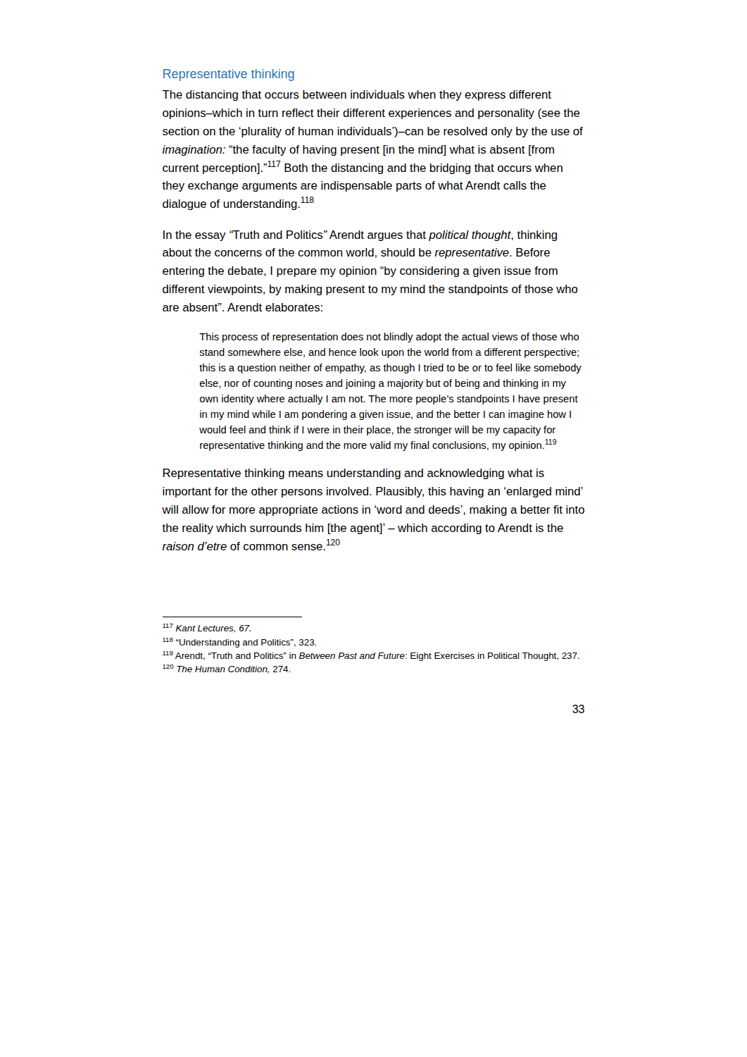Representative thinking
The distancing that occurs between individuals when they express different opinions–which in turn reflect their different experiences and personality (see the section on the ‘plurality of human individuals’)–can be resolved only by the use of imagination: “the faculty of having present [in the mind] what is absent [from current perception].”117 Both the distancing and the bridging that occurs when they exchange arguments are indispensable parts of what Arendt calls the dialogue of understanding.118
In the essay “Truth and Politics” Arendt argues that political thought, thinking about the concerns of the common world, should be representative. Before entering the debate, I prepare my opinion “by considering a given issue from different viewpoints, by making present to my mind the standpoints of those who are absent”. Arendt elaborates:
This process of representation does not blindly adopt the actual views of those who stand somewhere else, and hence look upon the world from a different perspective; this is a question neither of empathy, as though I tried to be or to feel like somebody else, nor of counting noses and joining a majority but of being and thinking in my own identity where actually I am not. The more people’s standpoints I have present in my mind while I am pondering a given issue, and the better I can imagine how I would feel and think if I were in their place, the stronger will be my capacity for representative thinking and the more valid my final conclusions, my opinion.119
Representative thinking means understanding and acknowledging what is important for the other persons involved. Plausibly, this having an ‘enlarged mind’ will allow for more appropriate actions in ‘word and deeds’, making a better fit into the reality which surrounds him [the agent]’ – which according to Arendt is the raison d’etre of common sense.120
117 Kant Lectures, 67.
118 “Understanding and Politics”, 323.
119 Arendt, “Truth and Politics” in Between Past and Future: Eight Exercises in Political Thought, 237.
120 The Human Condition, 274.
33